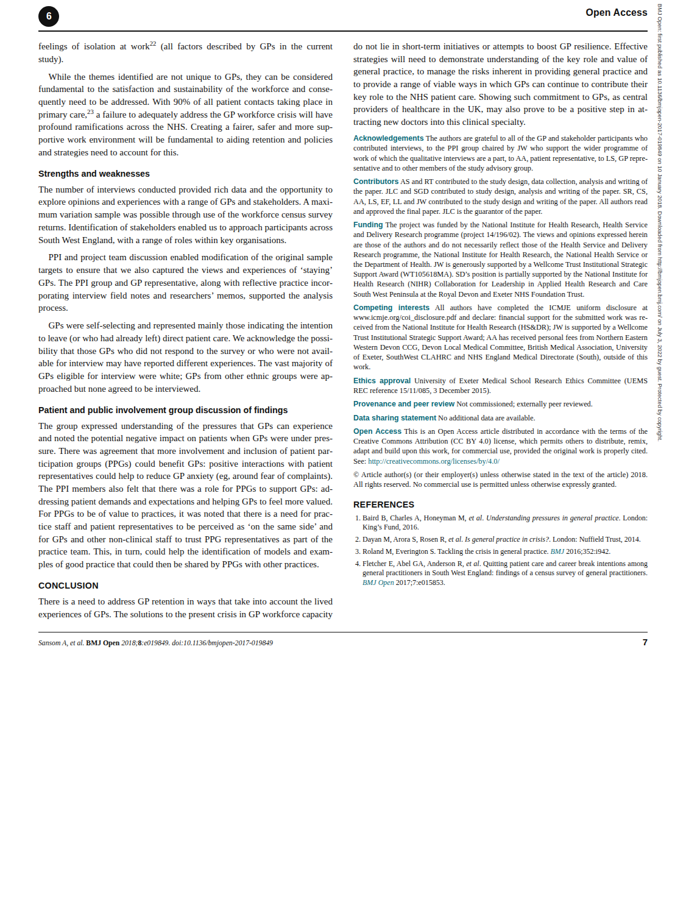BMJ Open: first published as 10.1136/bmjopen-2017-019849 on 10 January 2018. Downloaded from http://bmjopen.bmj.com/ on July 3, 2022 by guest. Protected by copyright.
6
Open Access
feelings of isolation at work22 (all factors described by GPs in the current study).
While the themes identified are not unique to GPs, they can be considered fundamental to the satisfaction and sustainability of the workforce and consequently need to be addressed. With 90% of all patient contacts taking place in primary care,23 a failure to adequately address the GP workforce crisis will have profound ramifications across the NHS. Creating a fairer, safer and more supportive work environment will be fundamental to aiding retention and policies and strategies need to account for this.
Strengths and weaknesses
The number of interviews conducted provided rich data and the opportunity to explore opinions and experiences with a range of GPs and stakeholders. A maximum variation sample was possible through use of the workforce census survey returns. Identification of stakeholders enabled us to approach participants across South West England, with a range of roles within key organisations.
PPI and project team discussion enabled modification of the original sample targets to ensure that we also captured the views and experiences of ‘staying’ GPs. The PPI group and GP representative, along with reflective practice incorporating interview field notes and researchers’ memos, supported the analysis process.
GPs were self-selecting and represented mainly those indicating the intention to leave (or who had already left) direct patient care. We acknowledge the possibility that those GPs who did not respond to the survey or who were not available for interview may have reported different experiences. The vast majority of GPs eligible for interview were white; GPs from other ethnic groups were approached but none agreed to be interviewed.
Patient and public involvement group discussion of findings
The group expressed understanding of the pressures that GPs can experience and noted the potential negative impact on patients when GPs were under pressure. There was agreement that more involvement and inclusion of patient participation groups (PPGs) could benefit GPs: positive interactions with patient representatives could help to reduce GP anxiety (eg, around fear of complaints). The PPI members also felt that there was a role for PPGs to support GPs: addressing patient demands and expectations and helping GPs to feel more valued. For PPGs to be of value to practices, it was noted that there is a need for practice staff and patient representatives to be perceived as ‘on the same side’ and for GPs and other non-clinical staff to trust PPG representatives as part of the practice team. This, in turn, could help the identification of models and examples of good practice that could then be shared by PPGs with other practices.
Conclusion
There is a need to address GP retention in ways that take into account the lived experiences of GPs. The solutions to the present crisis in GP workforce capacity do not lie in short-term initiatives or attempts to boost GP resilience. Effective strategies will need to demonstrate understanding of the key role and value of general practice, to manage the risks inherent in providing general practice and to provide a range of viable ways in which GPs can continue to contribute their key role to the NHS patient care. Showing such commitment to GPs, as central providers of healthcare in the UK, may also prove to be a positive step in attracting new doctors into this clinical specialty.
Acknowledgements The authors are grateful to all of the GP and stakeholder participants who contributed interviews, to the PPI group chaired by JW who support the wider programme of work of which the qualitative interviews are a part, to AA, patient representative, to LS, GP representative and to other members of the study advisory group.
Contributors AS and RT contributed to the study design, data collection, analysis and writing of the paper. JLC and SGD contributed to study design, analysis and writing of the paper. SR, CS, AA, LS, EF, LL and JW contributed to the study design and writing of the paper. All authors read and approved the final paper. JLC is the guarantor of the paper.
Funding The project was funded by the National Institute for Health Research, Health Service and Delivery Research programme (project 14/196/02). The views and opinions expressed herein are those of the authors and do not necessarily reflect those of the Health Service and Delivery Research programme, the National Institute for Health Research, the National Health Service or the Department of Health. JW is generously supported by a Wellcome Trust Institutional Strategic Support Award (WT105618MA). SD’s position is partially supported by the National Institute for Health Research (NIHR) Collaboration for Leadership in Applied Health Research and Care South West Peninsula at the Royal Devon and Exeter NHS Foundation Trust.
Competing interests All authors have completed the ICMJE uniform disclosure at www.icmje.org/coi_disclosure.pdf and declare: financial support for the submitted work was received from the National Institute for Health Research (HS&DR); JW is supported by a Wellcome Trust Institutional Strategic Support Award; AA has received personal fees from Northern Eastern Western Devon CCG, Devon Local Medical Committee, British Medical Association, University of Exeter, SouthWest CLAHRC and NHS England Medical Directorate (South), outside of this work.
Ethics approval University of Exeter Medical School Research Ethics Committee (UEMS REC reference 15/11/085, 3 December 2015).
Provenance and peer review Not commissioned; externally peer reviewed.
Data sharing statement No additional data are available.
Open Access This is an Open Access article distributed in accordance with the terms of the Creative Commons Attribution (CC BY 4.0) license, which permits others to distribute, remix, adapt and build upon this work, for commercial use, provided the original work is properly cited. See: http://creativecommons.org/licenses/by/4.0/
© Article author(s) (or their employer(s) unless otherwise stated in the text of the article) 2018. All rights reserved. No commercial use is permitted unless otherwise expressly granted.
References
Baird B, Charles A, Honeyman M, et al. Understanding pressures in general practice. London: King’s Fund, 2016.
Dayan M, Arora S, Rosen R, et al. Is general practice in crisis?. London: Nuffield Trust, 2014.
Roland M, Everington S. Tackling the crisis in general practice. BMJ 2016;352:i942.
Fletcher E, Abel GA, Anderson R, et al. Quitting patient care and career break intentions among general practitioners in South West England: findings of a census survey of general practitioners. BMJ Open 2017;7:e015853.
Sansom A, et al. BMJ Open 2018;8:e019849. doi:10.1136/bmjopen-2017-019849
7